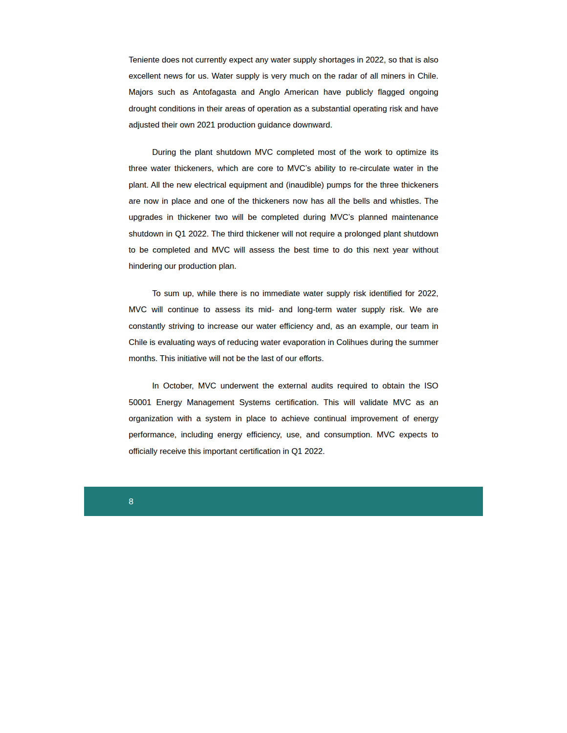Teniente does not currently expect any water supply shortages in 2022, so that is also excellent news for us. Water supply is very much on the radar of all miners in Chile. Majors such as Antofagasta and Anglo American have publicly flagged ongoing drought conditions in their areas of operation as a substantial operating risk and have adjusted their own 2021 production guidance downward.
During the plant shutdown MVC completed most of the work to optimize its three water thickeners, which are core to MVC’s ability to re-circulate water in the plant. All the new electrical equipment and (inaudible) pumps for the three thickeners are now in place and one of the thickeners now has all the bells and whistles. The upgrades in thickener two will be completed during MVC’s planned maintenance shutdown in Q1 2022. The third thickener will not require a prolonged plant shutdown to be completed and MVC will assess the best time to do this next year without hindering our production plan.
To sum up, while there is no immediate water supply risk identified for 2022, MVC will continue to assess its mid- and long-term water supply risk. We are constantly striving to increase our water efficiency and, as an example, our team in Chile is evaluating ways of reducing water evaporation in Colihues during the summer months. This initiative will not be the last of our efforts.
In October, MVC underwent the external audits required to obtain the ISO 50001 Energy Management Systems certification. This will validate MVC as an organization with a system in place to achieve continual improvement of energy performance, including energy efficiency, use, and consumption. MVC expects to officially receive this important certification in Q1 2022.
8